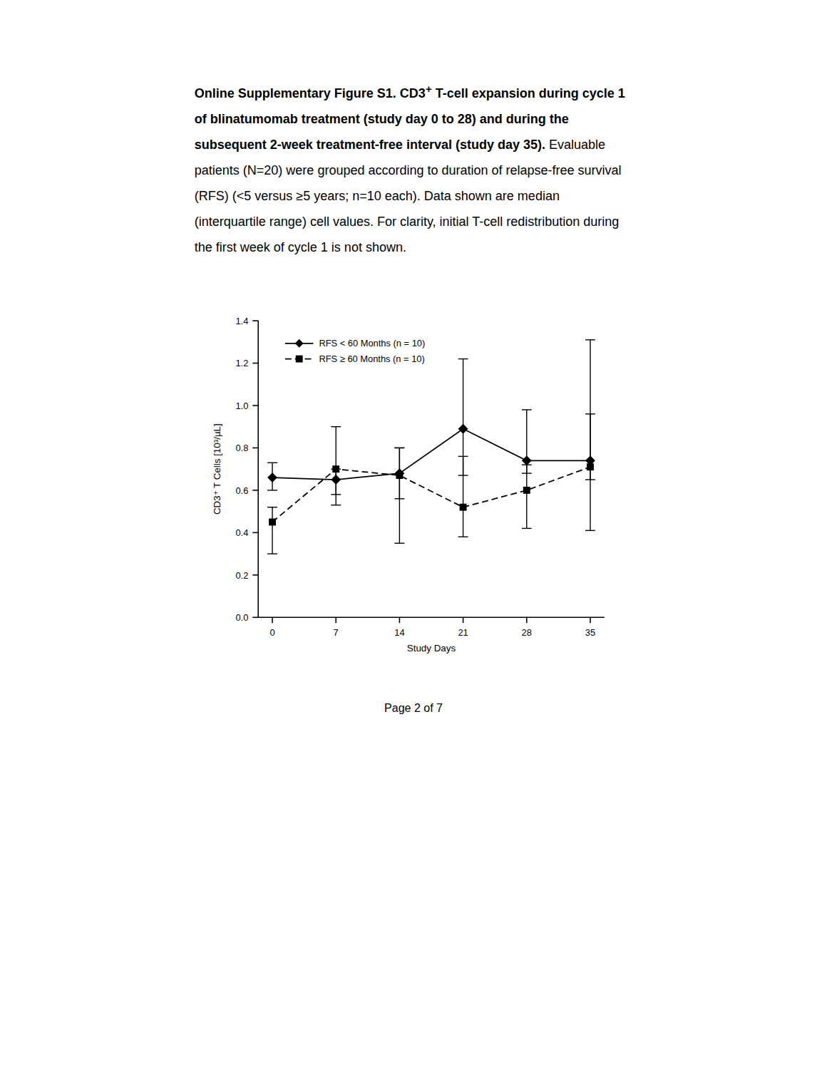Online Supplementary Figure S1. CD3+ T-cell expansion during cycle 1 of blinatumomab treatment (study day 0 to 28) and during the subsequent 2-week treatment-free interval (study day 35). Evaluable patients (N=20) were grouped according to duration of relapse-free survival (RFS) (<5 versus ≥5 years; n=10 each). Data shown are median (interquartile range) cell values. For clarity, initial T-cell redistribution during the first week of cycle 1 is not shown.
0.0 0.2 0.4 0.6 0.8 1.0 1.2 1.4 0 7 14 21 28 35 Study Days CD3⁺ T Cells [10³/µL] RFS < 60 Months (n = 10) RFS ≥ 60 Months (n = 10)
Page 2 of 7